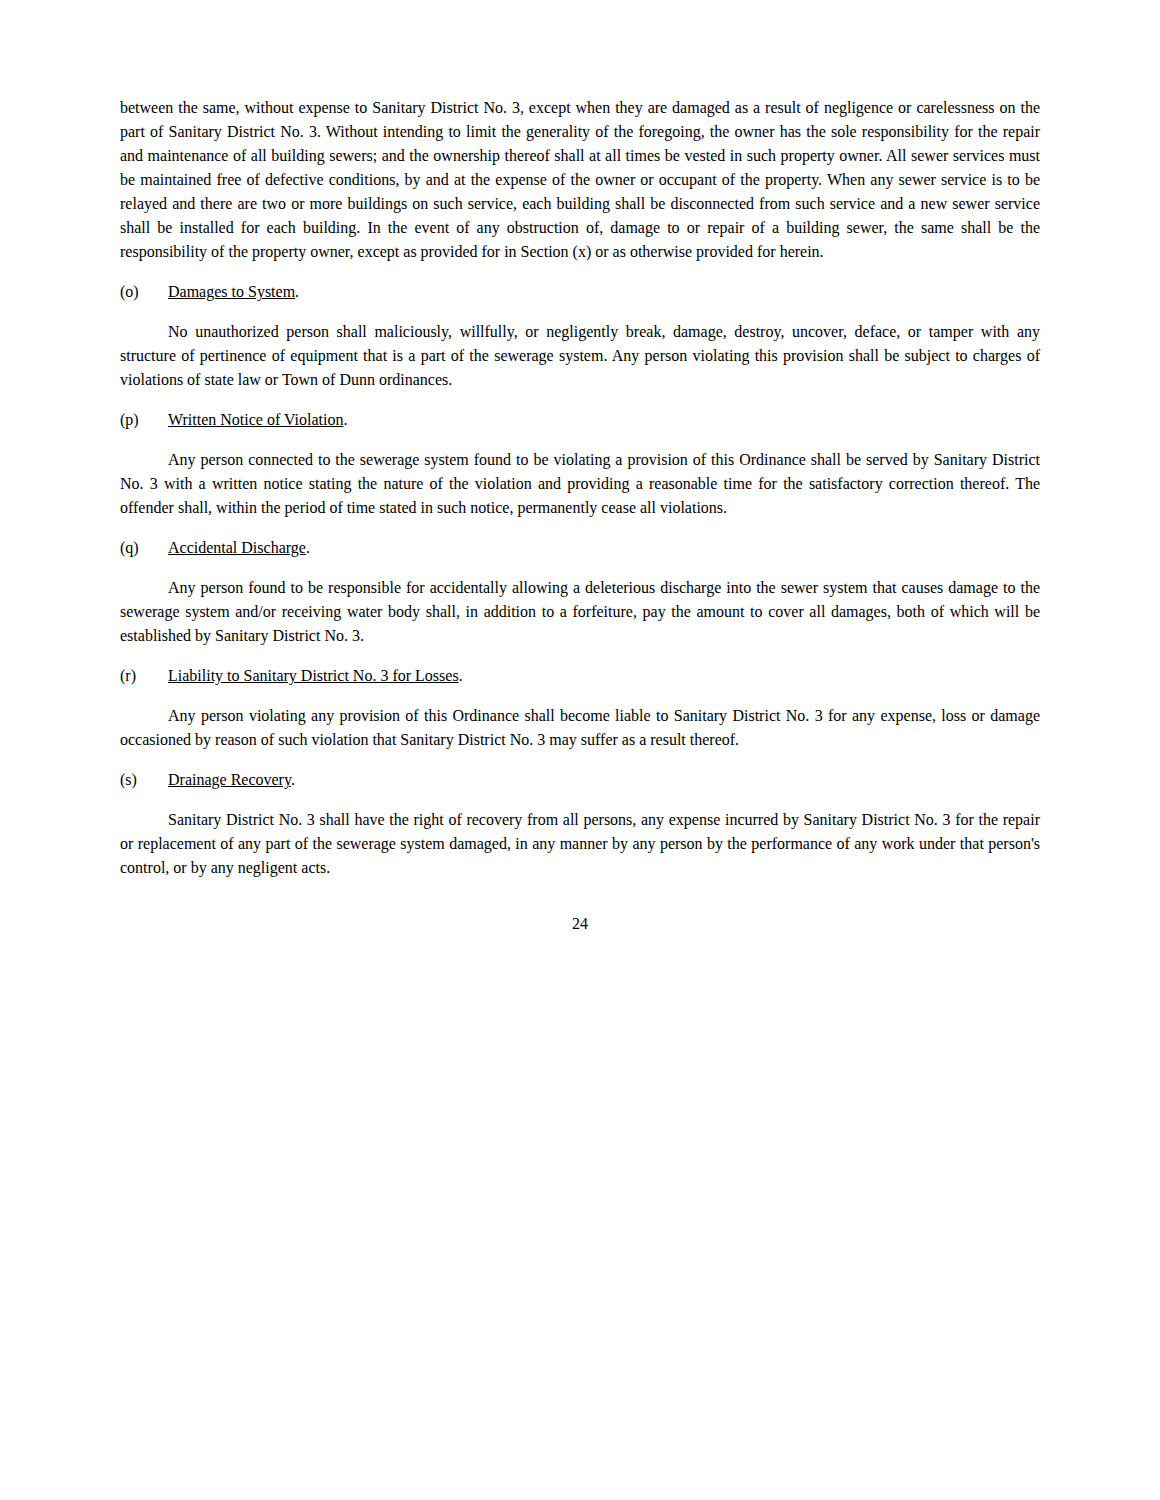between the same, without expense to Sanitary District No. 3, except when they are damaged as a result of negligence or carelessness on the part of Sanitary District No. 3. Without intending to limit the generality of the foregoing, the owner has the sole responsibility for the repair and maintenance of all building sewers; and the ownership thereof shall at all times be vested in such property owner. All sewer services must be maintained free of defective conditions, by and at the expense of the owner or occupant of the property. When any sewer service is to be relayed and there are two or more buildings on such service, each building shall be disconnected from such service and a new sewer service shall be installed for each building. In the event of any obstruction of, damage to or repair of a building sewer, the same shall be the responsibility of the property owner, except as provided for in Section (x) or as otherwise provided for herein.
(o) Damages to System.
No unauthorized person shall maliciously, willfully, or negligently break, damage, destroy, uncover, deface, or tamper with any structure of pertinence of equipment that is a part of the sewerage system. Any person violating this provision shall be subject to charges of violations of state law or Town of Dunn ordinances.
(p) Written Notice of Violation.
Any person connected to the sewerage system found to be violating a provision of this Ordinance shall be served by Sanitary District No. 3 with a written notice stating the nature of the violation and providing a reasonable time for the satisfactory correction thereof. The offender shall, within the period of time stated in such notice, permanently cease all violations.
(q) Accidental Discharge.
Any person found to be responsible for accidentally allowing a deleterious discharge into the sewer system that causes damage to the sewerage system and/or receiving water body shall, in addition to a forfeiture, pay the amount to cover all damages, both of which will be established by Sanitary District No. 3.
(r) Liability to Sanitary District No. 3 for Losses.
Any person violating any provision of this Ordinance shall become liable to Sanitary District No. 3 for any expense, loss or damage occasioned by reason of such violation that Sanitary District No. 3 may suffer as a result thereof.
(s) Drainage Recovery.
Sanitary District No. 3 shall have the right of recovery from all persons, any expense incurred by Sanitary District No. 3 for the repair or replacement of any part of the sewerage system damaged, in any manner by any person by the performance of any work under that person's control, or by any negligent acts.
24